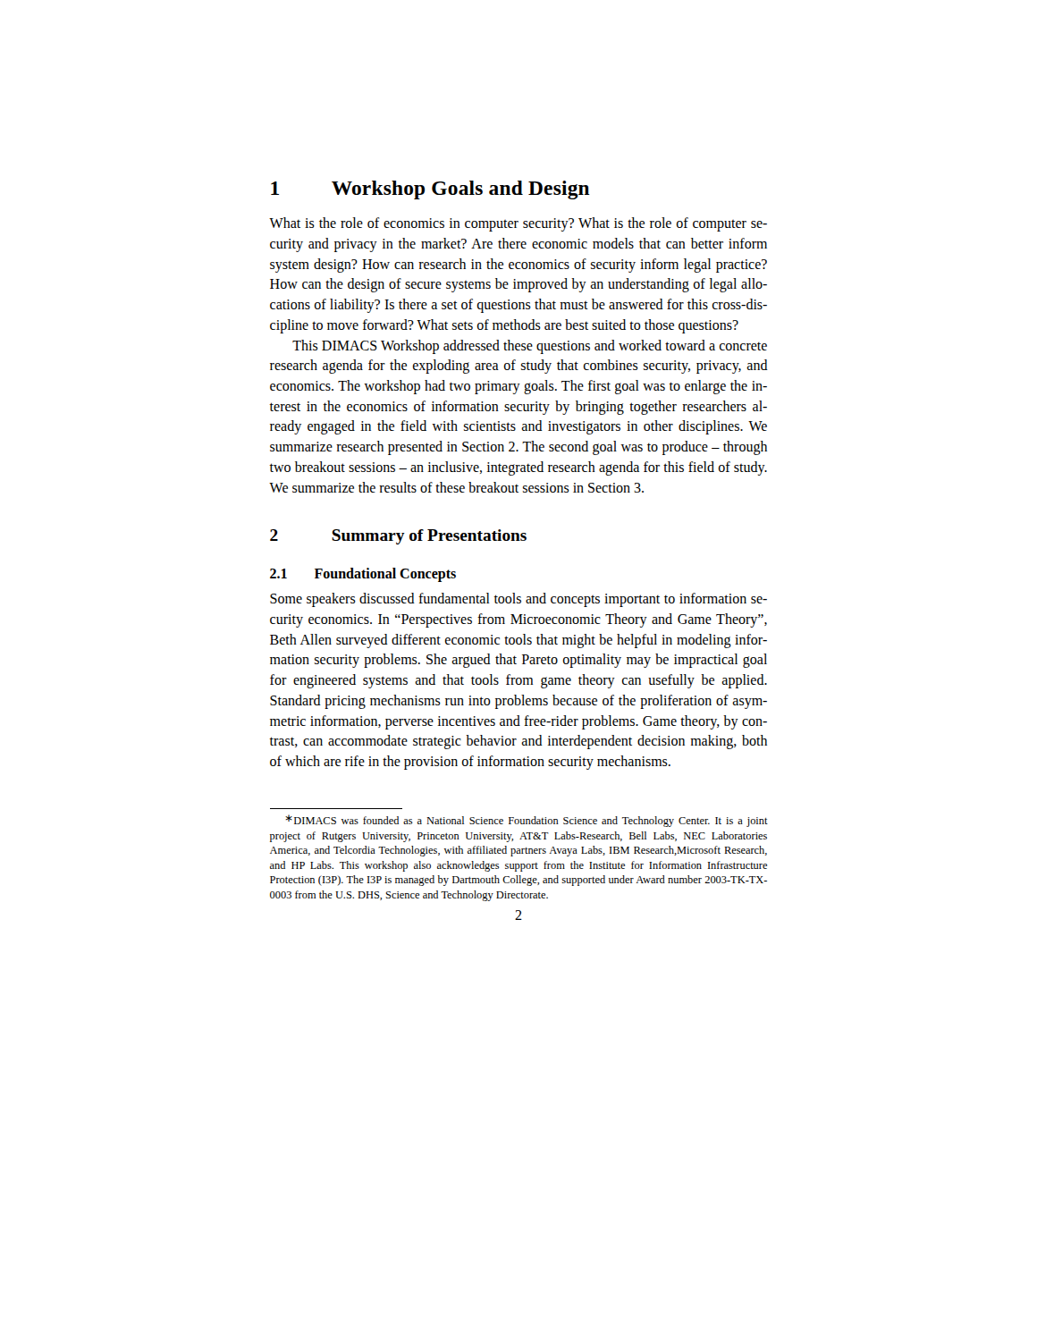1 Workshop Goals and Design
What is the role of economics in computer security? What is the role of computer security and privacy in the market? Are there economic models that can better inform system design? How can research in the economics of security inform legal practice? How can the design of secure systems be improved by an understanding of legal allocations of liability? Is there a set of questions that must be answered for this cross-discipline to move forward? What sets of methods are best suited to those questions?
This DIMACS Workshop addressed these questions and worked toward a concrete research agenda for the exploding area of study that combines security, privacy, and economics. The workshop had two primary goals. The first goal was to enlarge the interest in the economics of information security by bringing together researchers already engaged in the field with scientists and investigators in other disciplines. We summarize research presented in Section 2. The second goal was to produce – through two breakout sessions – an inclusive, integrated research agenda for this field of study. We summarize the results of these breakout sessions in Section 3.
2 Summary of Presentations
2.1 Foundational Concepts
Some speakers discussed fundamental tools and concepts important to information security economics. In “Perspectives from Microeconomic Theory and Game Theory”, Beth Allen surveyed different economic tools that might be helpful in modeling information security problems. She argued that Pareto optimality may be impractical goal for engineered systems and that tools from game theory can usefully be applied. Standard pricing mechanisms run into problems because of the proliferation of asymmetric information, perverse incentives and free-rider problems. Game theory, by contrast, can accommodate strategic behavior and interdependent decision making, both of which are rife in the provision of information security mechanisms.
∗DIMACS was founded as a National Science Foundation Science and Technology Center. It is a joint project of Rutgers University, Princeton University, AT&T Labs-Research, Bell Labs, NEC Laboratories America, and Telcordia Technologies, with affiliated partners Avaya Labs, IBM Research,Microsoft Research, and HP Labs. This workshop also acknowledges support from the Institute for Information Infrastructure Protection (I3P). The I3P is managed by Dartmouth College, and supported under Award number 2003-TK-TX-0003 from the U.S. DHS, Science and Technology Directorate.
2